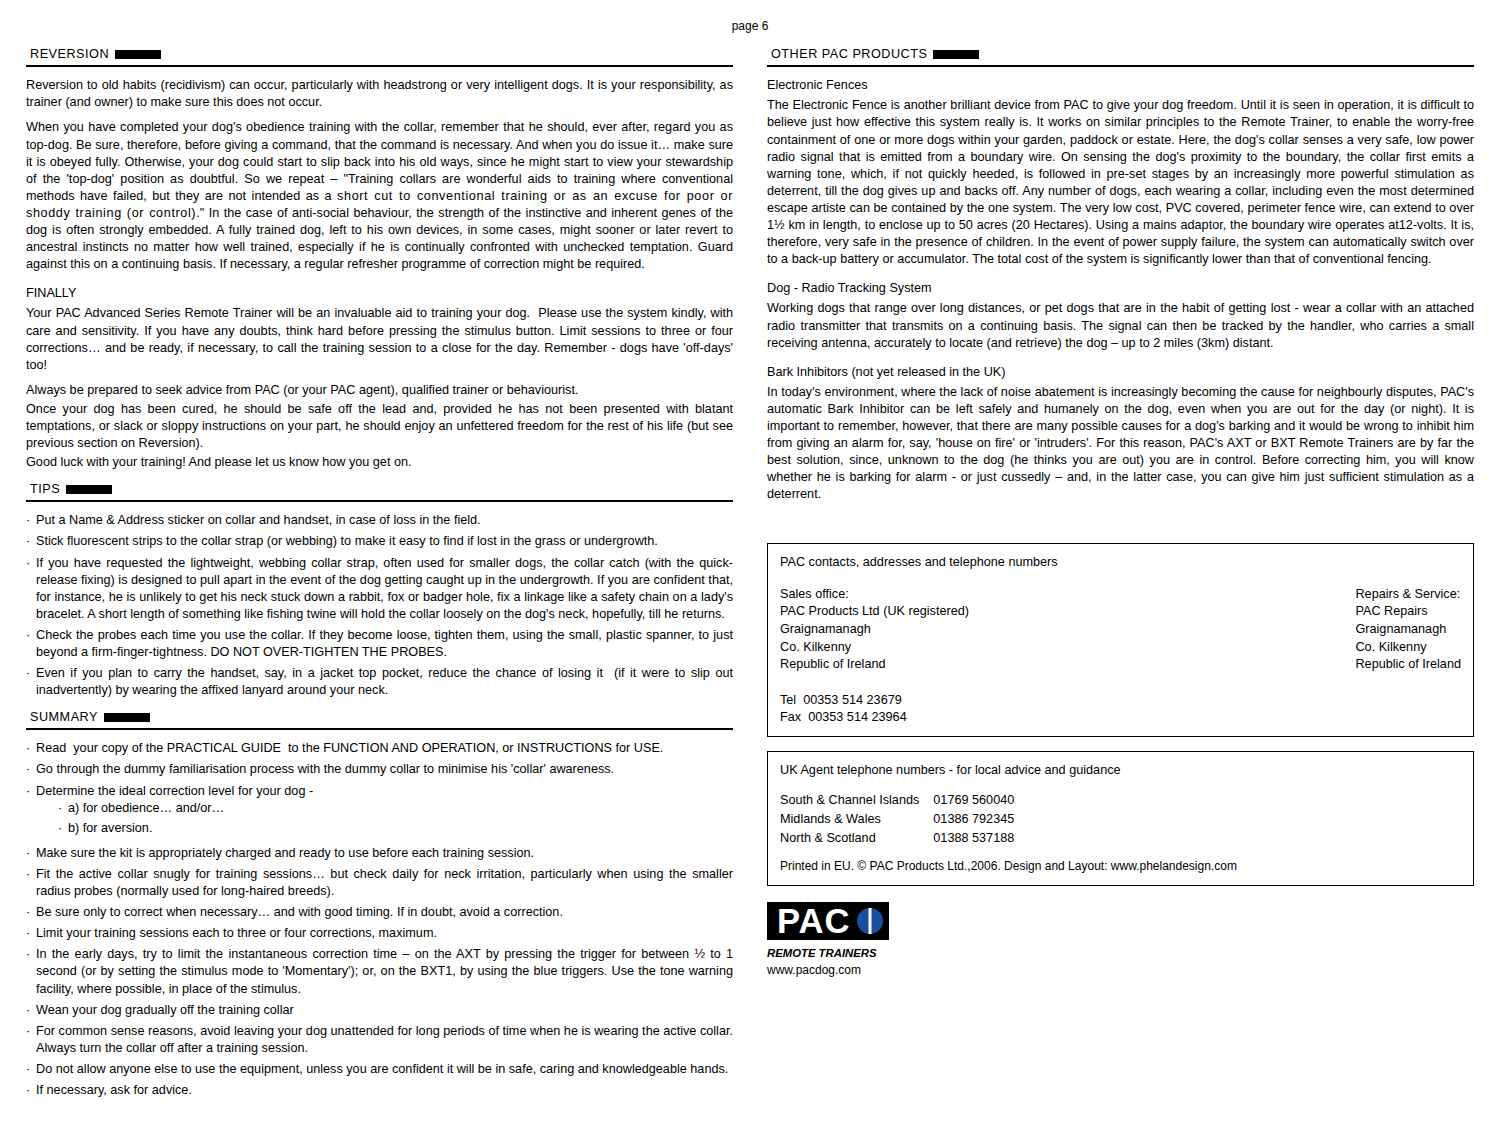page 6
REVERSION
Reversion to old habits (recidivism) can occur, particularly with headstrong or very intelligent dogs. It is your responsibility, as trainer (and owner) to make sure this does not occur.
When you have completed your dog's obedience training with the collar, remember that he should, ever after, regard you as top-dog. Be sure, therefore, before giving a command, that the command is necessary. And when you do issue it… make sure it is obeyed fully. Otherwise, your dog could start to slip back into his old ways, since he might start to view your stewardship of the 'top-dog' position as doubtful. So we repeat – "Training collars are wonderful aids to training where conventional methods have failed, but they are not intended as a short cut to conventional training or as an excuse for poor or shoddy training (or control)." In the case of anti-social behaviour, the strength of the instinctive and inherent genes of the dog is often strongly embedded. A fully trained dog, left to his own devices, in some cases, might sooner or later revert to ancestral instincts no matter how well trained, especially if he is continually confronted with unchecked temptation. Guard against this on a continuing basis. If necessary, a regular refresher programme of correction might be required.
FINALLY
Your PAC Advanced Series Remote Trainer will be an invaluable aid to training your dog. Please use the system kindly, with care and sensitivity. If you have any doubts, think hard before pressing the stimulus button. Limit sessions to three or four corrections… and be ready, if necessary, to call the training session to a close for the day. Remember - dogs have 'off-days' too!
Always be prepared to seek advice from PAC (or your PAC agent), qualified trainer or behaviourist.
Once your dog has been cured, he should be safe off the lead and, provided he has not been presented with blatant temptations, or slack or sloppy instructions on your part, he should enjoy an unfettered freedom for the rest of his life (but see previous section on Reversion).
Good luck with your training! And please let us know how you get on.
TIPS
Put a Name & Address sticker on collar and handset, in case of loss in the field.
Stick fluorescent strips to the collar strap (or webbing) to make it easy to find if lost in the grass or undergrowth.
If you have requested the lightweight, webbing collar strap, often used for smaller dogs, the collar catch (with the quick-release fixing) is designed to pull apart in the event of the dog getting caught up in the undergrowth. If you are confident that, for instance, he is unlikely to get his neck stuck down a rabbit, fox or badger hole, fix a linkage like a safety chain on a lady's bracelet. A short length of something like fishing twine will hold the collar loosely on the dog's neck, hopefully, till he returns.
Check the probes each time you use the collar. If they become loose, tighten them, using the small, plastic spanner, to just beyond a firm-finger-tightness. DO NOT OVER-TIGHTEN THE PROBES.
Even if you plan to carry the handset, say, in a jacket top pocket, reduce the chance of losing it (if it were to slip out inadvertently) by wearing the affixed lanyard around your neck.
SUMMARY
Read your copy of the PRACTICAL GUIDE to the FUNCTION AND OPERATION, or INSTRUCTIONS for USE.
Go through the dummy familiarisation process with the dummy collar to minimise his 'collar' awareness.
Determine the ideal correction level for your dog -
a) for obedience… and/or…
b) for aversion.
Make sure the kit is appropriately charged and ready to use before each training session.
Fit the active collar snugly for training sessions… but check daily for neck irritation, particularly when using the smaller radius probes (normally used for long-haired breeds).
Be sure only to correct when necessary… and with good timing. If in doubt, avoid a correction.
Limit your training sessions each to three or four corrections, maximum.
In the early days, try to limit the instantaneous correction time – on the AXT by pressing the trigger for between ½ to 1 second (or by setting the stimulus mode to 'Momentary'); or, on the BXT1, by using the blue triggers. Use the tone warning facility, where possible, in place of the stimulus.
Wean your dog gradually off the training collar
For common sense reasons, avoid leaving your dog unattended for long periods of time when he is wearing the active collar. Always turn the collar off after a training session.
Do not allow anyone else to use the equipment, unless you are confident it will be in safe, caring and knowledgeable hands.
If necessary, ask for advice.
OTHER PAC PRODUCTS
Electronic Fences
The Electronic Fence is another brilliant device from PAC to give your dog freedom. Until it is seen in operation, it is difficult to believe just how effective this system really is. It works on similar principles to the Remote Trainer, to enable the worry-free containment of one or more dogs within your garden, paddock or estate. Here, the dog's collar senses a very safe, low power radio signal that is emitted from a boundary wire. On sensing the dog's proximity to the boundary, the collar first emits a warning tone, which, if not quickly heeded, is followed in pre-set stages by an increasingly more powerful stimulation as deterrent, till the dog gives up and backs off. Any number of dogs, each wearing a collar, including even the most determined escape artiste can be contained by the one system. The very low cost, PVC covered, perimeter fence wire, can extend to over 1½ km in length, to enclose up to 50 acres (20 Hectares). Using a mains adaptor, the boundary wire operates at12-volts. It is, therefore, very safe in the presence of children. In the event of power supply failure, the system can automatically switch over to a back-up battery or accumulator. The total cost of the system is significantly lower than that of conventional fencing.
Dog - Radio Tracking System
Working dogs that range over long distances, or pet dogs that are in the habit of getting lost - wear a collar with an attached radio transmitter that transmits on a continuing basis. The signal can then be tracked by the handler, who carries a small receiving antenna, accurately to locate (and retrieve) the dog – up to 2 miles (3km) distant.
Bark Inhibitors (not yet released in the UK)
In today's environment, where the lack of noise abatement is increasingly becoming the cause for neighbourly disputes, PAC's automatic Bark Inhibitor can be left safely and humanely on the dog, even when you are out for the day (or night). It is important to remember, however, that there are many possible causes for a dog's barking and it would be wrong to inhibit him from giving an alarm for, say, 'house on fire' or 'intruders'. For this reason, PAC's AXT or BXT Remote Trainers are by far the best solution, since, unknown to the dog (he thinks you are out) you are in control. Before correcting him, you will know whether he is barking for alarm - or just cussedly – and, in the latter case, you can give him just sufficient stimulation as a deterrent.
PAC contacts, addresses and telephone numbers
Sales office:
PAC Products Ltd (UK registered)
Graignamanagh
Co. Kilkenny
Republic of Ireland
Repairs & Service:
PAC Repairs
Graignamanagh
Co. Kilkenny
Republic of Ireland
Tel 00353 514 23679
Fax 00353 514 23964
UK Agent telephone numbers - for local advice and guidance
South & Channel Islands
Midlands & Wales
North & Scotland
01769 560040
01386 792345
01388 537188
Printed in EU. © PAC Products Ltd.,2006. Design and Layout: www.phelandesign.com
PAC
REMOTE TRAINERS
www.pacdog.com